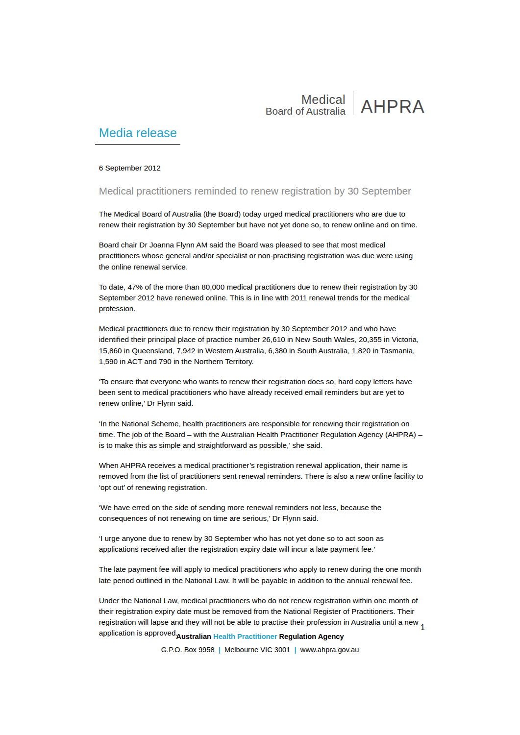Medical Board of Australia
AHPRA
Media release
6 September 2012
Medical practitioners reminded to renew registration by 30 September
The Medical Board of Australia (the Board) today urged medical practitioners who are due to renew their registration by 30 September but have not yet done so, to renew online and on time.
Board chair Dr Joanna Flynn AM said the Board was pleased to see that most medical practitioners whose general and/or specialist or non-practising registration was due were using the online renewal service.
To date, 47% of the more than 80,000 medical practitioners due to renew their registration by 30 September 2012 have renewed online. This is in line with 2011 renewal trends for the medical profession.
Medical practitioners due to renew their registration by 30 September 2012 and who have identified their principal place of practice number 26,610 in New South Wales, 20,355 in Victoria, 15,860 in Queensland, 7,942 in Western Australia, 6,380 in South Australia, 1,820 in Tasmania, 1,590 in ACT and 790 in the Northern Territory.
‘To ensure that everyone who wants to renew their registration does so, hard copy letters have been sent to medical practitioners who have already received email reminders but are yet to renew online,’ Dr Flynn said.
‘In the National Scheme, health practitioners are responsible for renewing their registration on time. The job of the Board – with the Australian Health Practitioner Regulation Agency (AHPRA) – is to make this as simple and straightforward as possible,’ she said.
When AHPRA receives a medical practitioner’s registration renewal application, their name is removed from the list of practitioners sent renewal reminders. There is also a new online facility to ‘opt out’ of renewing registration.
‘We have erred on the side of sending more renewal reminders not less, because the consequences of not renewing on time are serious,’ Dr Flynn said.
‘I urge anyone due to renew by 30 September who has not yet done so to act soon as applications received after the registration expiry date will incur a late payment fee.’
The late payment fee will apply to medical practitioners who apply to renew during the one month late period outlined in the National Law. It will be payable in addition to the annual renewal fee.
Under the National Law, medical practitioners who do not renew registration within one month of their registration expiry date must be removed from the National Register of Practitioners. Their registration will lapse and they will not be able to practise their profession in Australia until a new application is approved.
1
Australian Health Practitioner Regulation Agency
G.P.O. Box 9958 | Melbourne VIC 3001 | www.ahpra.gov.au